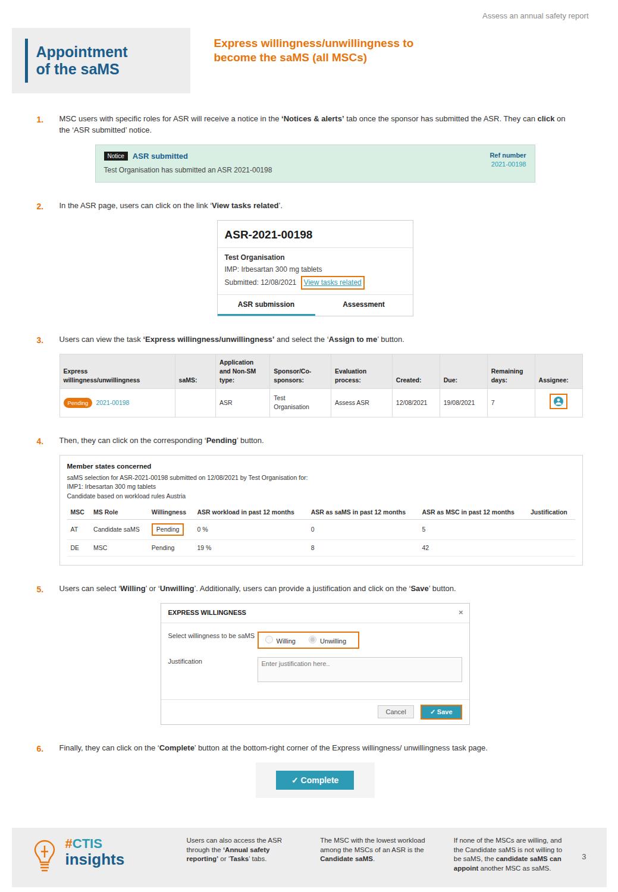Assess an annual safety report
Appointment
of the saMS
Express willingness/unwillingness to
become the saMS (all MSCs)
MSC users with specific roles for ASR will receive a notice in the ‘Notices & alerts’ tab once the sponsor has submitted the ASR. They can click on the ‘ASR submitted’ notice.
Ref number 2021-00198
Notice ASR submitted
Test Organisation has submitted an ASR 2021-00198
In the ASR page, users can click on the link ‘View tasks related’.
ASR-2021-00198
Test Organisation
IMP: Irbesartan 300 mg tablets
Submitted: 12/08/2021 View tasks related
ASR submission
Assessment
Users can view the task ‘Express willingness/unwillingness’ and select the ‘Assign to me’ button.
| Express willingness/unwillingness | saMS: | Application and Non-SM type: | Sponsor/Co- sponsors: | Evaluation process: | Created: | Due: | Remaining days: | Assignee: |
| --- | --- | --- | --- | --- | --- | --- | --- | --- |
| Pending 2021-00198 | | ASR | Test Organisation | Assess ASR | 12/08/2021 | 19/08/2021 | 7 | |
Then, they can click on the corresponding ‘Pending’ button.
Member states concerned
saMS selection for ASR-2021-00198 submitted on 12/08/2021 by Test Organisation for:
IMP1: Irbesartan 300 mg tablets
Candidate based on workload rules Austria
| MSC | MS Role | Willingness | ASR workload in past 12 months | ASR as saMS in past 12 months | ASR as MSC in past 12 months | Justification |
| --- | --- | --- | --- | --- | --- | --- |
| AT | Candidate saMS | Pending | 0 % | 0 | 5 | |
| DE | MSC | Pending | 19 % | 8 | 42 | |
Users can select ‘Willing’ or ‘Unwilling’. Additionally, users can provide a justification and click on the ‘Save’ button.
EXPRESS WILLINGNESS×
Select willingness to be saMS
Willing Unwilling
Justification
Cancel ✓ Save
Finally, they can click on the ‘Complete’ button at the bottom-right corner of the Express willingness/ unwillingness task page.
✓ Complete
#CTIS
insights
Users can also access the ASR through the ‘Annual safety reporting’ or ‘Tasks’ tabs.
The MSC with the lowest workload among the MSCs of an ASR is the Candidate saMS.
If none of the MSCs are willing, and the Candidate saMS is not willing to be saMS, the candidate saMS can appoint another MSC as saMS. 3